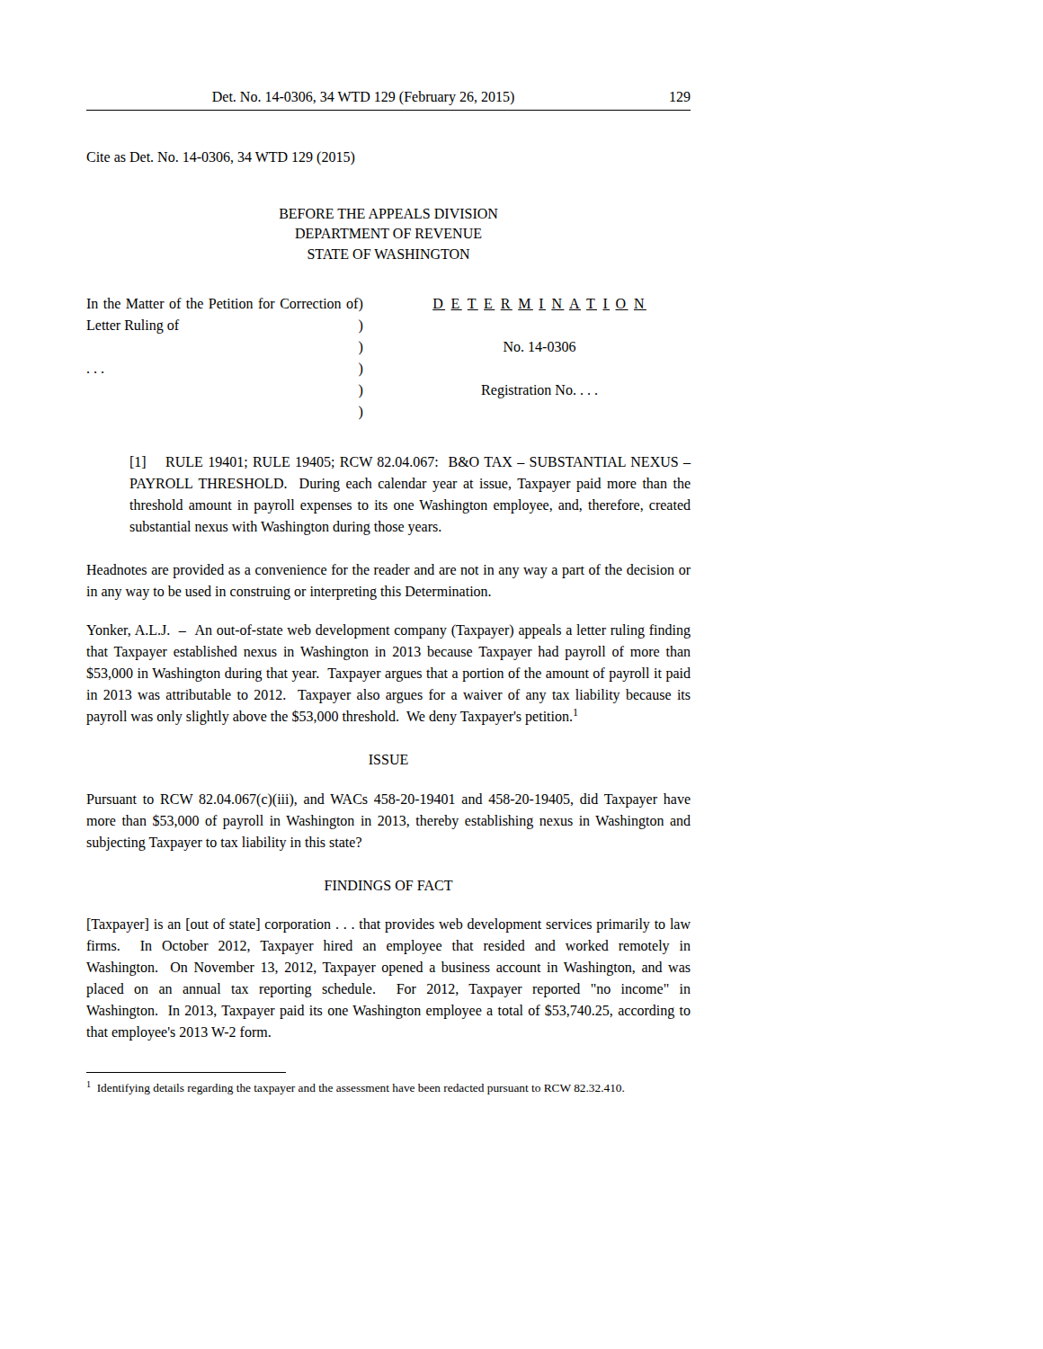Det. No. 14-0306, 34 WTD 129 (February 26, 2015) 129
Cite as Det. No. 14-0306, 34 WTD 129 (2015)
BEFORE THE APPEALS DIVISION
DEPARTMENT OF REVENUE
STATE OF WASHINGTON
| In the Matter of the Petition for Correction of Letter Ruling of | ) ) | D E T E R M I N A T I O N |
| | ) | No. 14-0306 |
| . . . | ) | |
| | ) | Registration No. . . . |
| | ) | |
[1] RULE 19401; RULE 19405; RCW 82.04.067: B&O TAX – SUBSTANTIAL NEXUS – PAYROLL THRESHOLD. During each calendar year at issue, Taxpayer paid more than the threshold amount in payroll expenses to its one Washington employee, and, therefore, created substantial nexus with Washington during those years.
Headnotes are provided as a convenience for the reader and are not in any way a part of the decision or in any way to be used in construing or interpreting this Determination.
Yonker, A.L.J. – An out-of-state web development company (Taxpayer) appeals a letter ruling finding that Taxpayer established nexus in Washington in 2013 because Taxpayer had payroll of more than $53,000 in Washington during that year. Taxpayer argues that a portion of the amount of payroll it paid in 2013 was attributable to 2012. Taxpayer also argues for a waiver of any tax liability because its payroll was only slightly above the $53,000 threshold. We deny Taxpayer's petition.1
ISSUE
Pursuant to RCW 82.04.067(c)(iii), and WACs 458-20-19401 and 458-20-19405, did Taxpayer have more than $53,000 of payroll in Washington in 2013, thereby establishing nexus in Washington and subjecting Taxpayer to tax liability in this state?
FINDINGS OF FACT
[Taxpayer] is an [out of state] corporation . . . that provides web development services primarily to law firms. In October 2012, Taxpayer hired an employee that resided and worked remotely in Washington. On November 13, 2012, Taxpayer opened a business account in Washington, and was placed on an annual tax reporting schedule. For 2012, Taxpayer reported "no income" in Washington. In 2013, Taxpayer paid its one Washington employee a total of $53,740.25, according to that employee's 2013 W-2 form.
1 Identifying details regarding the taxpayer and the assessment have been redacted pursuant to RCW 82.32.410.